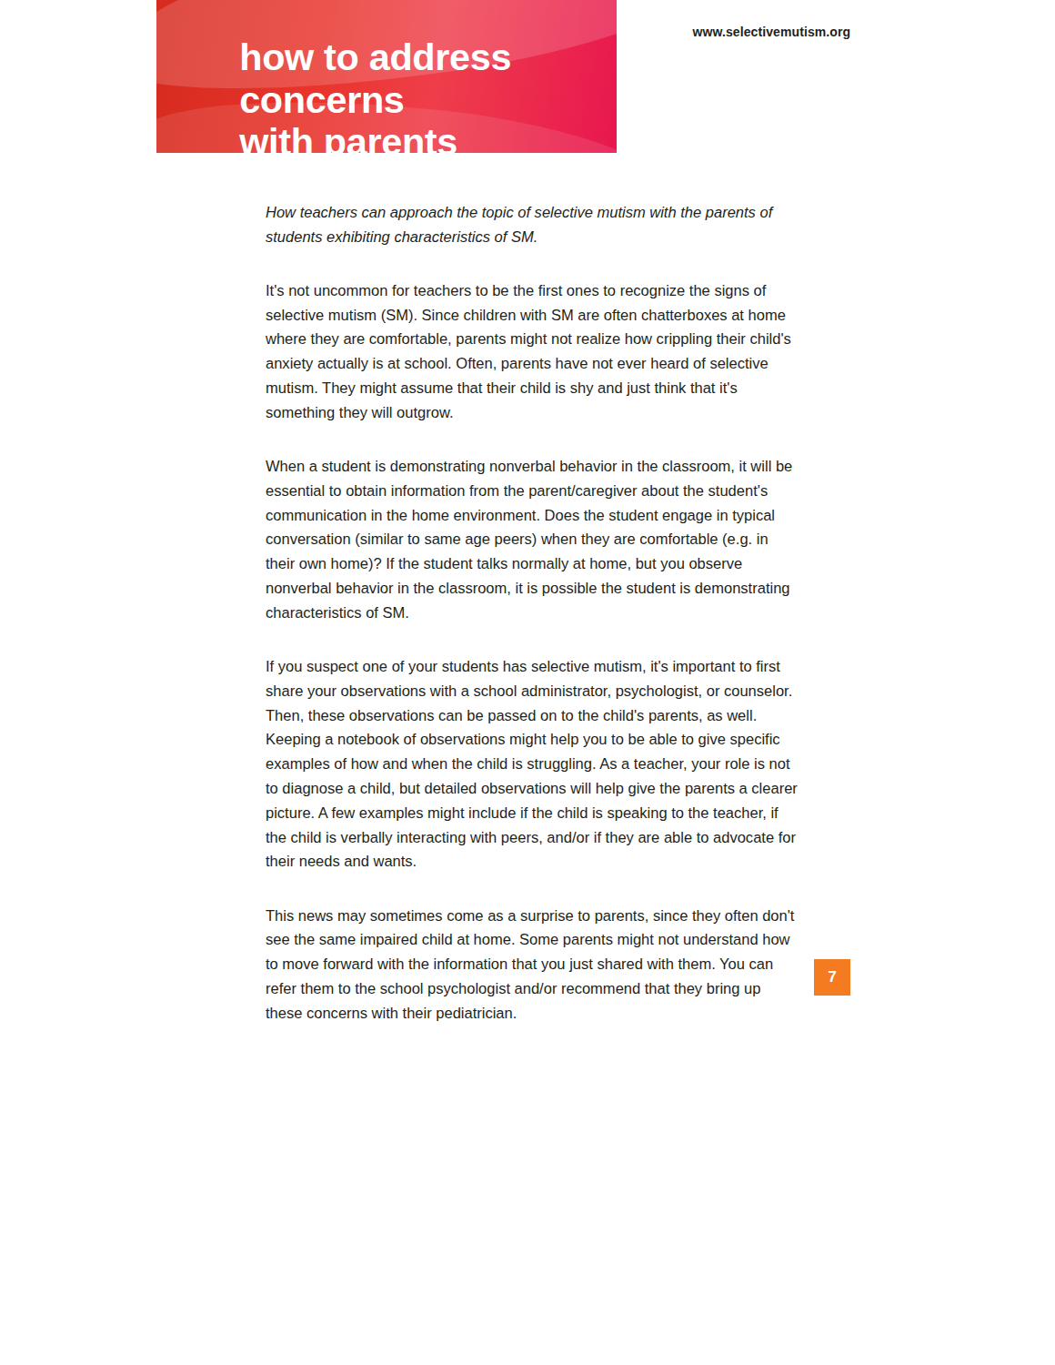www.selectivemutism.org
how to address
concerns
with parents
How teachers can approach the topic of selective mutism with the parents of students exhibiting characteristics of SM.
It's not uncommon for teachers to be the first ones to recognize the signs of selective mutism (SM). Since children with SM are often chatterboxes at home where they are comfortable, parents might not realize how crippling their child's anxiety actually is at school. Often, parents have not ever heard of selective mutism. They might assume that their child is shy and just think that it's something they will outgrow.
When a student is demonstrating nonverbal behavior in the classroom, it will be essential to obtain information from the parent/caregiver about the student's communication in the home environment. Does the student engage in typical conversation (similar to same age peers) when they are comfortable (e.g. in their own home)? If the student talks normally at home, but you observe nonverbal behavior in the classroom, it is possible the student is demonstrating characteristics of SM.
If you suspect one of your students has selective mutism, it's important to first share your observations with a school administrator, psychologist, or counselor. Then, these observations can be passed on to the child's parents, as well. Keeping a notebook of observations might help you to be able to give specific examples of how and when the child is struggling. As a teacher, your role is not to diagnose a child, but detailed observations will help give the parents a clearer picture. A few examples might include if the child is speaking to the teacher, if the child is verbally interacting with peers, and/or if they are able to advocate for their needs and wants.
This news may sometimes come as a surprise to parents, since they often don't see the same impaired child at home. Some parents might not understand how to move forward with the information that you just shared with them. You can refer them to the school psychologist and/or recommend that they bring up these concerns with their pediatrician.
7